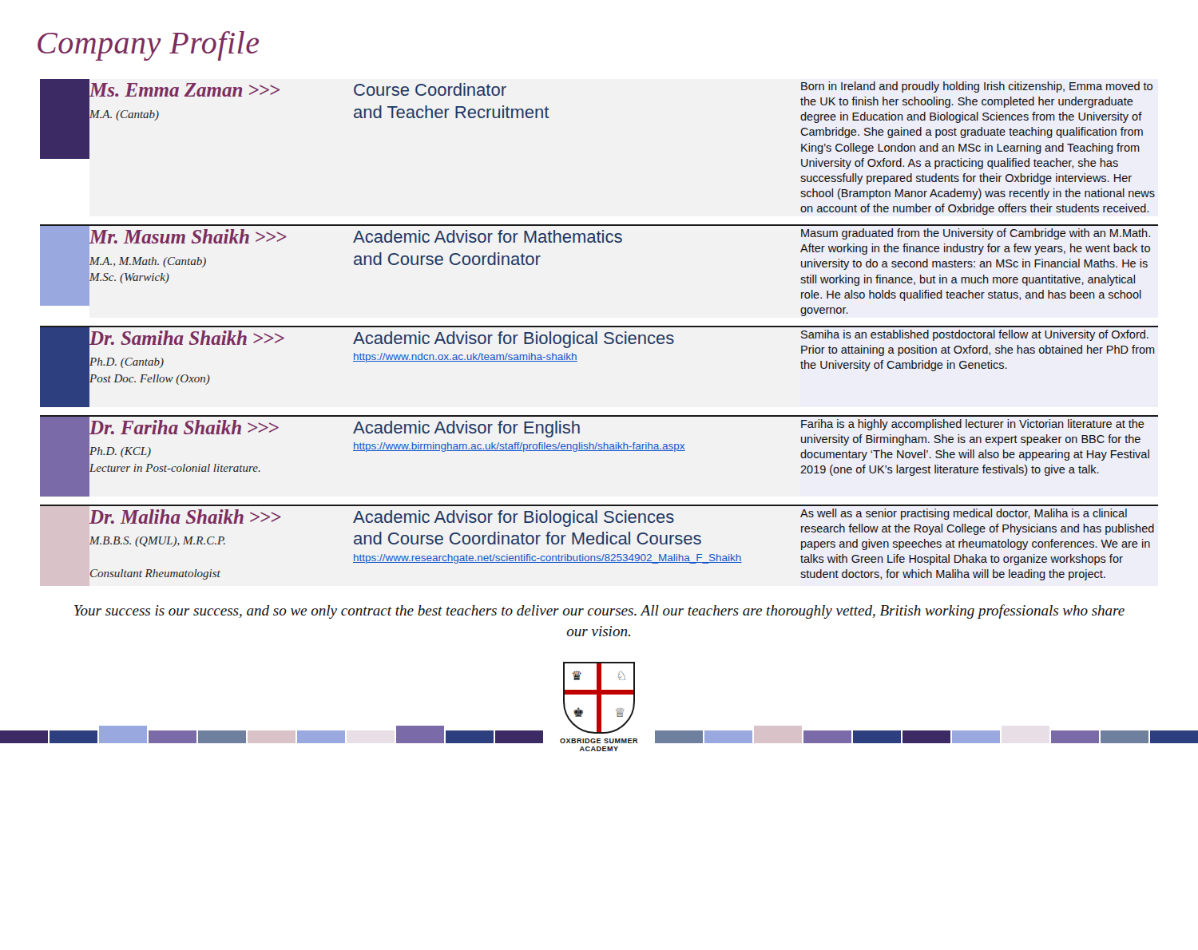Company Profile
| | Ms. Emma Zaman >>> M.A. (Cantab) | Course Coordinator and Teacher Recruitment | Born in Ireland and proudly holding Irish citizenship, Emma moved to the UK to finish her schooling. She completed her undergraduate degree in Education and Biological Sciences from the University of Cambridge. She gained a post graduate teaching qualification from King’s College London and an MSc in Learning and Teaching from University of Oxford. As a practicing qualified teacher, she has successfully prepared students for their Oxbridge interviews. Her school (Brampton Manor Academy) was recently in the national news on account of the number of Oxbridge offers their students received. |
| | Mr. Masum Shaikh >>> M.A., M.Math. (Cantab) M.Sc. (Warwick) | Academic Advisor for Mathematics and Course Coordinator | Masum graduated from the University of Cambridge with an M.Math. After working in the finance industry for a few years, he went back to university to do a second masters: an MSc in Financial Maths. He is still working in finance, but in a much more quantitative, analytical role. He also holds qualified teacher status, and has been a school governor. |
| | Dr. Samiha Shaikh >>> Ph.D. (Cantab) Post Doc. Fellow (Oxon) | Academic Advisor for Biological Sciences https://www.ndcn.ox.ac.uk/team/samiha-shaikh | Samiha is an established postdoctoral fellow at University of Oxford. Prior to attaining a position at Oxford, she has obtained her PhD from the University of Cambridge in Genetics. |
| | Dr. Fariha Shaikh >>> Ph.D. (KCL) Lecturer in Post-colonial literature. | Academic Advisor for English https://www.birmingham.ac.uk/staff/profiles/english/shaikh-fariha.aspx | Fariha is a highly accomplished lecturer in Victorian literature at the university of Birmingham. She is an expert speaker on BBC for the documentary ‘The Novel’. She will also be appearing at Hay Festival 2019 (one of UK’s largest literature festivals) to give a talk. |
| | Dr. Maliha Shaikh >>> M.B.B.S. (QMUL), M.R.C.P. Consultant Rheumatologist | Academic Advisor for Biological Sciences and Course Coordinator for Medical Courses https://www.researchgate.net/scientific-contributions/82534902_Maliha_F_Shaikh | As well as a senior practising medical doctor, Maliha is a clinical research fellow at the Royal College of Physicians and has published papers and given speeches at rheumatology conferences. We are in talks with Green Life Hospital Dhaka to organize workshops for student doctors, for which Maliha will be leading the project. |
Your success is our success, and so we only contract the best teachers to deliver our courses. All our teachers are thoroughly vetted, British working professionals who share our vision.
♛
♘
♚
♕
OXBRIDGE SUMMER ACADEMY